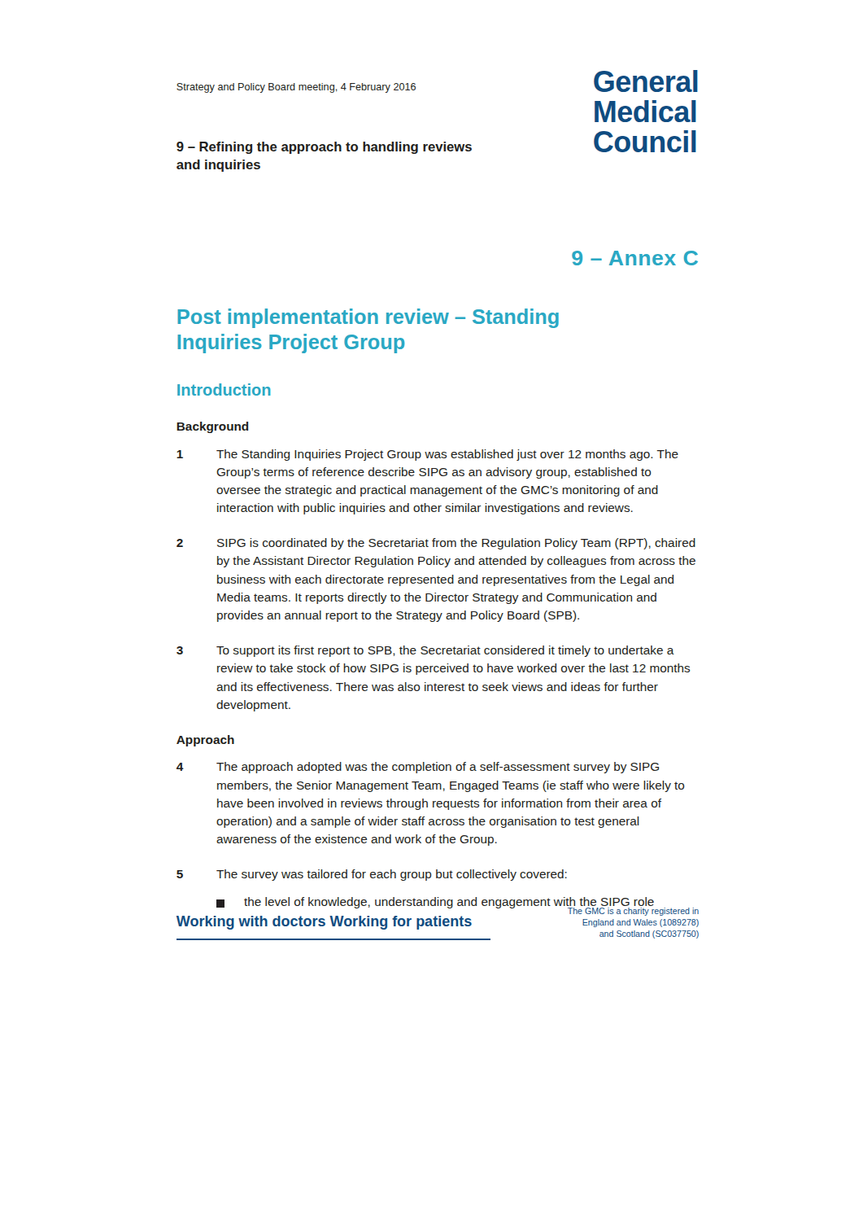Strategy and Policy Board meeting, 4 February 2016
9 – Refining the approach to handling reviews
and inquiries
General
Medical
Council
9 – Annex C
Post implementation review – Standing
Inquiries Project Group
Introduction
Background
1 The Standing Inquiries Project Group was established just over 12 months ago. The Group’s terms of reference describe SIPG as an advisory group, established to oversee the strategic and practical management of the GMC’s monitoring of and interaction with public inquiries and other similar investigations and reviews.
2 SIPG is coordinated by the Secretariat from the Regulation Policy Team (RPT), chaired by the Assistant Director Regulation Policy and attended by colleagues from across the business with each directorate represented and representatives from the Legal and Media teams. It reports directly to the Director Strategy and Communication and provides an annual report to the Strategy and Policy Board (SPB).
3 To support its first report to SPB, the Secretariat considered it timely to undertake a review to take stock of how SIPG is perceived to have worked over the last 12 months and its effectiveness. There was also interest to seek views and ideas for further development.
Approach
4 The approach adopted was the completion of a self-assessment survey by SIPG members, the Senior Management Team, Engaged Teams (ie staff who were likely to have been involved in reviews through requests for information from their area of operation) and a sample of wider staff across the organisation to test general awareness of the existence and work of the Group.
5 The survey was tailored for each group but collectively covered:
the level of knowledge, understanding and engagement with the SIPG role
Working with doctors Working for patients
The GMC is a charity registered in
England and Wales (1089278)
and Scotland (SC037750)